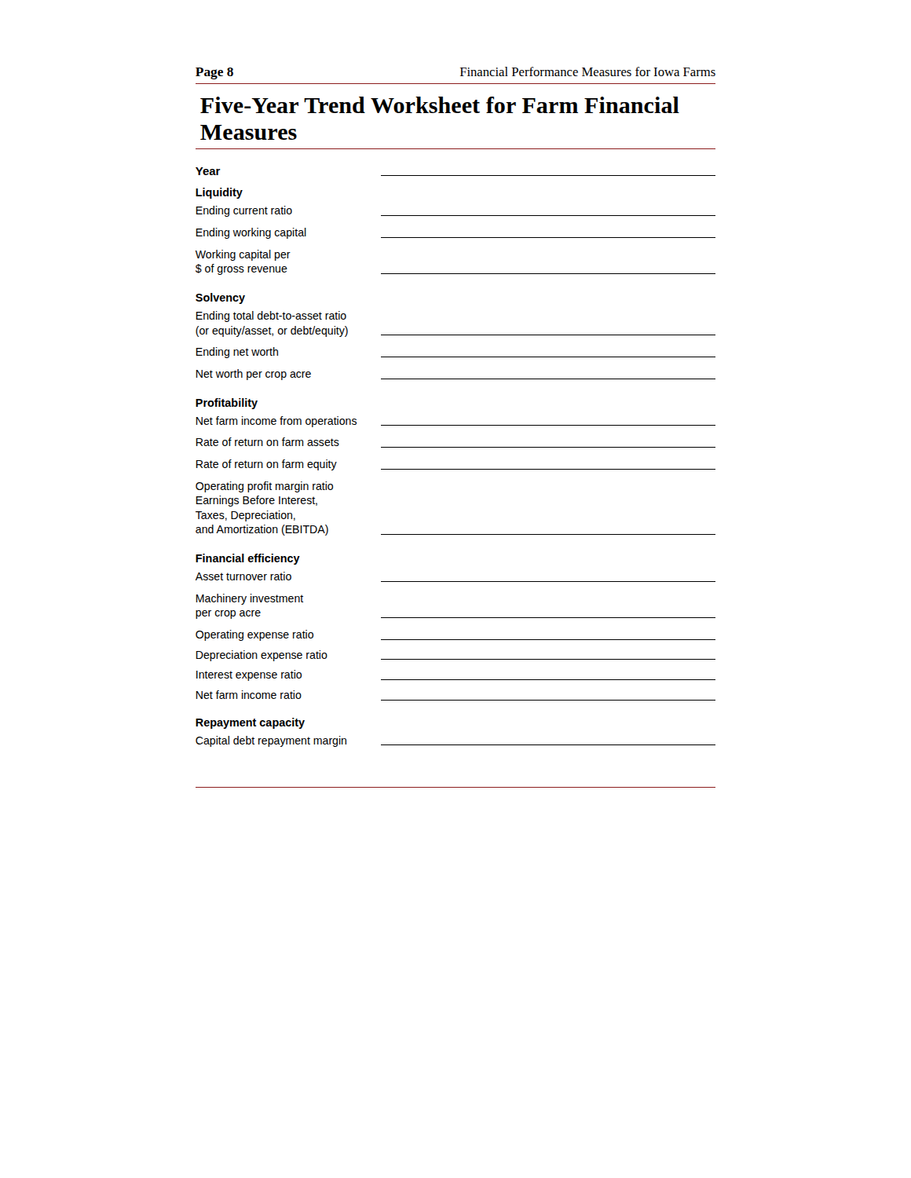Page 8 Financial Performance Measures for Iowa Farms
Five-Year Trend Worksheet for Farm Financial Measures
| Year | | | | | |
| Liquidity |
| Ending current ratio | | | | | |
| Ending working capital | | | | | |
| Working capital per $ of gross revenue | | | | | |
| Solvency |
| Ending total debt-to-asset ratio (or equity/asset, or debt/equity) | | | | | |
| Ending net worth | | | | | |
| Net worth per crop acre | | | | | |
| Profitability |
| Net farm income from operations | | | | | |
| Rate of return on farm assets | | | | | |
| Rate of return on farm equity | | | | | |
| Operating profit margin ratio Earnings Before Interest, Taxes, Depreciation, and Amortization (EBITDA) | | | | | |
| Financial efficiency |
| Asset turnover ratio | | | | | |
| Machinery investment per crop acre | | | | | |
| Operating expense ratio | | | | | |
| Depreciation expense ratio | | | | | |
| Interest expense ratio | | | | | |
| Net farm income ratio | | | | | |
| Repayment capacity |
| Capital debt repayment margin | | | | | |